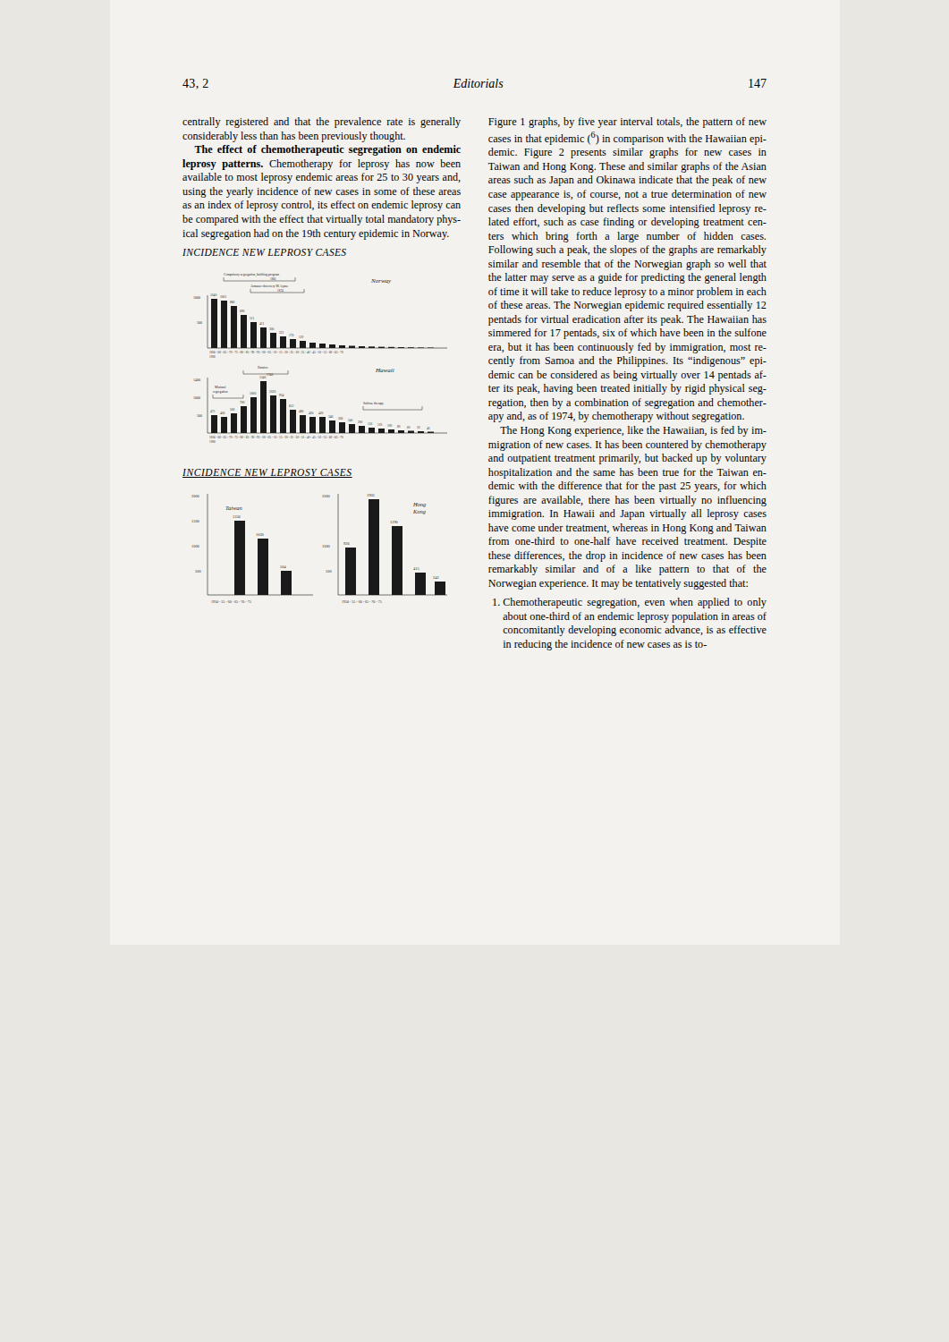43, 2 Editorials 147
centrally registered and that the prevalence rate is generally considerably less than has been previously thought.
The effect of chemotherapeutic segregation on endemic leprosy patterns. Chemotherapy for leprosy has now been available to most leprosy endemic areas for 25 to 30 years and, using the yearly incidence of new cases in some of these areas as an index of leprosy control, its effect on endemic leprosy can be compared with the effect that virtually total mandatory physical segregation had on the 19th century epidemic in Norway.
INCIDENCE NEW LEPROSY CASES
Norway Compulsory segregation, building program 1861 Armauer discovery M. leprae 1874 1000 500 1040 1001 880 690 511 411 300 221 170 120 1856 - 60 - 65 - 70 - 75 - 80 - 85 - 90 - 95 - 00 - 05 - 10 - 15 - 20 - 25 - 30 - 35 - 40 - 45 - 50 - 55 - 60 - 65 - 70 1900 Hawaii Damien 1740 Minimal segregation Sulfone therapy 1400 1000 500 475 400 500 700 1000 1340 1020 934 612 480 420 420 340 300 240 200 150 120 100 80 60 50 40 1856 - 60 - 65 - 70 - 75 - 80 - 85 - 90 - 95 - 00 - 05 - 10 - 15 - 20 - 25 - 30 - 35 - 40 - 45 - 50 - 55 - 60 - 65 - 70 1900
INCIDENCE NEW LEPROSY CASES
2000 1500 1000 500 Taiwan 1356 1030 504 1950 - 55 - 60 - 65 - 70 - 75 2000 1000 500 Hong Kong 926 1903 1290 415 242 1950 - 55 - 60 - 65 - 70 - 75
Figure 1 graphs, by five year interval totals, the pattern of new cases in that epidemic (6) in comparison with the Hawaiian epidemic. Figure 2 presents similar graphs for new cases in Taiwan and Hong Kong. These and similar graphs of the Asian areas such as Japan and Okinawa indicate that the peak of new case appearance is, of course, not a true determination of new cases then developing but reflects some intensified leprosy related effort, such as case finding or developing treatment centers which bring forth a large number of hidden cases. Following such a peak, the slopes of the graphs are remarkably similar and resemble that of the Norwegian graph so well that the latter may serve as a guide for predicting the general length of time it will take to reduce leprosy to a minor problem in each of these areas. The Norwegian epidemic required essentially 12 pentads for virtual eradication after its peak. The Hawaiian has simmered for 17 pentads, six of which have been in the sulfone era, but it has been continuously fed by immigration, most recently from Samoa and the Philippines. Its “indigenous” epidemic can be considered as being virtually over 14 pentads after its peak, having been treated initially by rigid physical segregation, then by a combination of segregation and chemotherapy and, as of 1974, by chemotherapy without segregation.
The Hong Kong experience, like the Hawaiian, is fed by immigration of new cases. It has been countered by chemotherapy and outpatient treatment primarily, but backed up by voluntary hospitalization and the same has been true for the Taiwan endemic with the difference that for the past 25 years, for which figures are available, there has been virtually no influencing immigration. In Hawaii and Japan virtually all leprosy cases have come under treatment, whereas in Hong Kong and Taiwan from one-third to one-half have received treatment. Despite these differences, the drop in incidence of new cases has been remarkably similar and of a like pattern to that of the Norwegian experience. It may be tentatively suggested that:
Chemotherapeutic segregation, even when applied to only about one-third of an endemic leprosy population in areas of concomitantly developing economic advance, is as effective in reducing the incidence of new cases as is to-